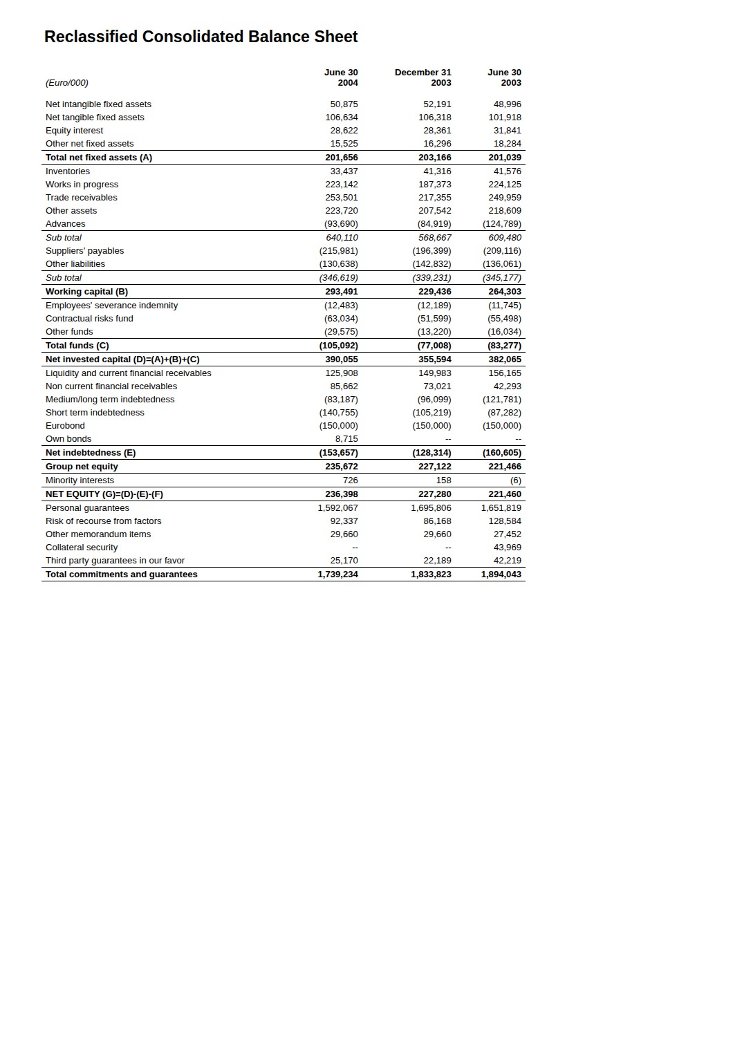Reclassified Consolidated Balance Sheet
| (Euro/000) | June 30 2004 | December 31 2003 | June 30 2003 |
| --- | --- | --- | --- |
| Net intangible fixed assets | 50,875 | 52,191 | 48,996 |
| Net tangible fixed assets | 106,634 | 106,318 | 101,918 |
| Equity interest | 28,622 | 28,361 | 31,841 |
| Other net fixed assets | 15,525 | 16,296 | 18,284 |
| Total net fixed assets (A) | 201,656 | 203,166 | 201,039 |
| Inventories | 33,437 | 41,316 | 41,576 |
| Works in progress | 223,142 | 187,373 | 224,125 |
| Trade receivables | 253,501 | 217,355 | 249,959 |
| Other assets | 223,720 | 207,542 | 218,609 |
| Advances | (93,690) | (84,919) | (124,789) |
| Sub total | 640,110 | 568,667 | 609,480 |
| Suppliers' payables | (215,981) | (196,399) | (209,116) |
| Other liabilities | (130,638) | (142,832) | (136,061) |
| Sub total | (346,619) | (339,231) | (345,177) |
| Working capital (B) | 293,491 | 229,436 | 264,303 |
| Employees' severance indemnity | (12,483) | (12,189) | (11,745) |
| Contractual risks fund | (63,034) | (51,599) | (55,498) |
| Other funds | (29,575) | (13,220) | (16,034) |
| Total funds (C) | (105,092) | (77,008) | (83,277) |
| Net invested capital (D)=(A)+(B)+(C) | 390,055 | 355,594 | 382,065 |
| Liquidity and current financial receivables | 125,908 | 149,983 | 156,165 |
| Non current financial receivables | 85,662 | 73,021 | 42,293 |
| Medium/long term indebtedness | (83,187) | (96,099) | (121,781) |
| Short term indebtedness | (140,755) | (105,219) | (87,282) |
| Eurobond | (150,000) | (150,000) | (150,000) |
| Own bonds | 8,715 | -- | -- |
| Net indebtedness (E) | (153,657) | (128,314) | (160,605) |
| Group net equity | 235,672 | 227,122 | 221,466 |
| Minority interests | 726 | 158 | (6) |
| NET EQUITY (G)=(D)-(E)-(F) | 236,398 | 227,280 | 221,460 |
| Personal guarantees | 1,592,067 | 1,695,806 | 1,651,819 |
| Risk of recourse from factors | 92,337 | 86,168 | 128,584 |
| Other memorandum items | 29,660 | 29,660 | 27,452 |
| Collateral security | -- | -- | 43,969 |
| Third party guarantees in our favor | 25,170 | 22,189 | 42,219 |
| Total commitments and guarantees | 1,739,234 | 1,833,823 | 1,894,043 |